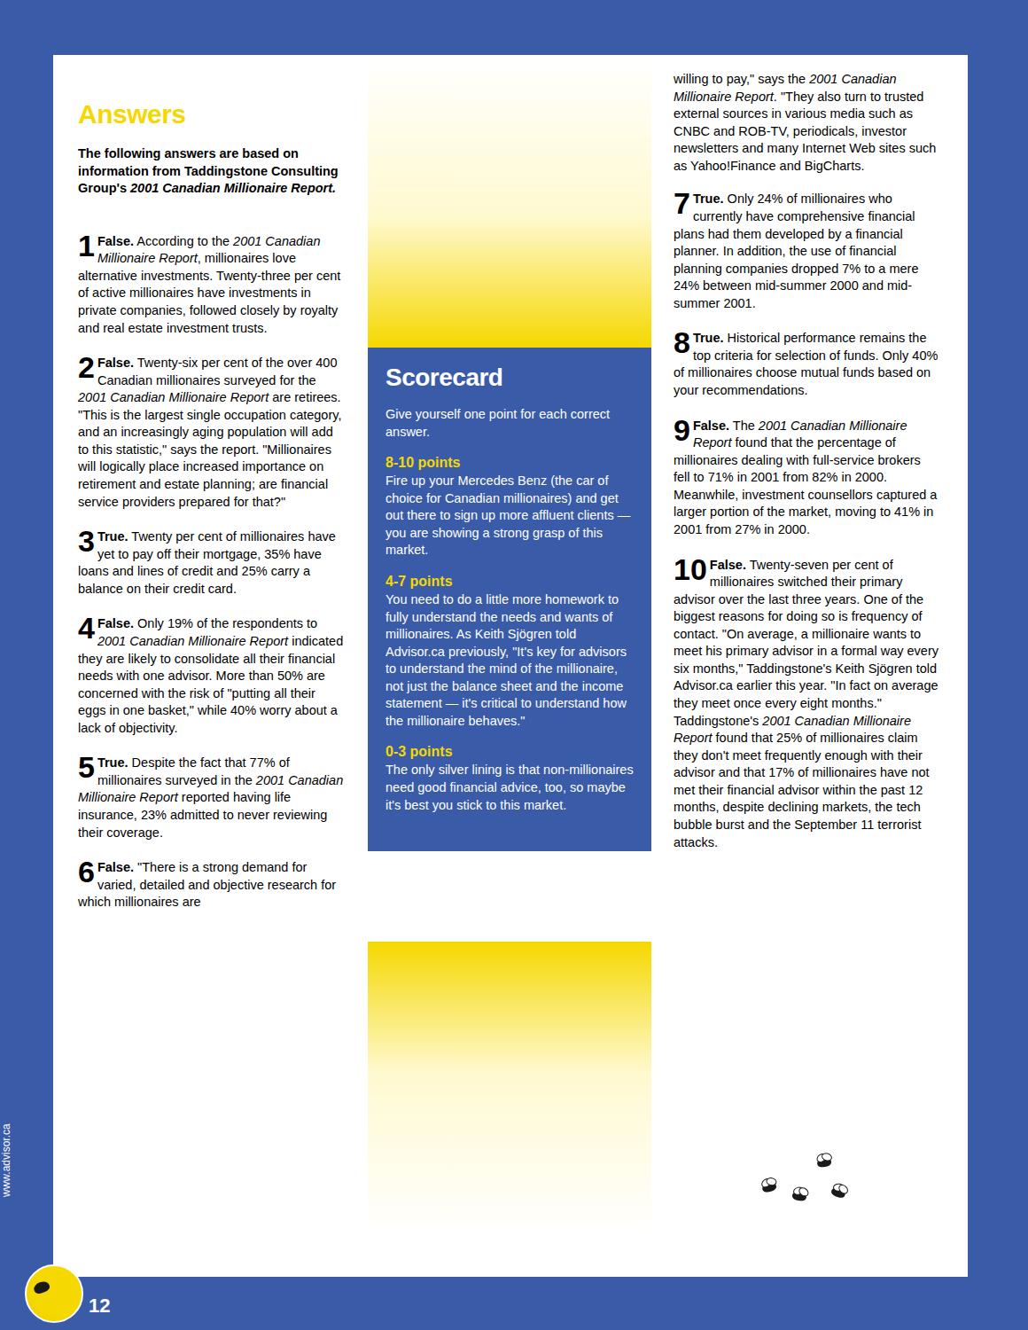Answers
The following answers are based on information from Taddingstone Consulting Group's 2001 Canadian Millionaire Report.
1 False. According to the 2001 Canadian Millionaire Report, millionaires love alternative investments. Twenty-three per cent of active millionaires have investments in private companies, followed closely by royalty and real estate investment trusts.
2 False. Twenty-six per cent of the over 400 Canadian millionaires surveyed for the 2001 Canadian Millionaire Report are retirees. "This is the largest single occupation category, and an increasingly aging population will add to this statistic," says the report. "Millionaires will logically place increased importance on retirement and estate planning; are financial service providers prepared for that?"
3 True. Twenty per cent of millionaires have yet to pay off their mortgage, 35% have loans and lines of credit and 25% carry a balance on their credit card.
4 False. Only 19% of the respondents to 2001 Canadian Millionaire Report indicated they are likely to consolidate all their financial needs with one advisor. More than 50% are concerned with the risk of "putting all their eggs in one basket," while 40% worry about a lack of objectivity.
5 True. Despite the fact that 77% of millionaires surveyed in the 2001 Canadian Millionaire Report reported having life insurance, 23% admitted to never reviewing their coverage.
6 False. "There is a strong demand for varied, detailed and objective research for which millionaires are
Scorecard
Give yourself one point for each correct answer.
8-10 points
Fire up your Mercedes Benz (the car of choice for Canadian millionaires) and get out there to sign up more affluent clients — you are showing a strong grasp of this market.
4-7 points
You need to do a little more homework to fully understand the needs and wants of millionaires. As Keith Sjögren told Advisor.ca previously, "It's key for advisors to understand the mind of the millionaire, not just the balance sheet and the income statement — it's critical to understand how the millionaire behaves."
0-3 points
The only silver lining is that non-millionaires need good financial advice, too, so maybe it's best you stick to this market.
willing to pay," says the 2001 Canadian Millionaire Report. "They also turn to trusted external sources in various media such as CNBC and ROB-TV, periodicals, investor newsletters and many Internet Web sites such as Yahoo!Finance and BigCharts.
7 True. Only 24% of millionaires who currently have comprehensive financial plans had them developed by a financial planner. In addition, the use of financial planning companies dropped 7% to a mere 24% between mid-summer 2000 and mid-summer 2001.
8 True. Historical performance remains the top criteria for selection of funds. Only 40% of millionaires choose mutual funds based on your recommendations.
9 False. The 2001 Canadian Millionaire Report found that the percentage of millionaires dealing with full-service brokers fell to 71% in 2001 from 82% in 2000. Meanwhile, investment counsellors captured a larger portion of the market, moving to 41% in 2001 from 27% in 2000.
10 False. Twenty-seven per cent of millionaires switched their primary advisor over the last three years. One of the biggest reasons for doing so is frequency of contact. "On average, a millionaire wants to meet his primary advisor in a formal way every six months," Taddingstone's Keith Sjögren told Advisor.ca earlier this year. "In fact on average they meet once every eight months." Taddingstone's 2001 Canadian Millionaire Report found that 25% of millionaires claim they don't meet frequently enough with their advisor and that 17% of millionaires have not met their financial advisor within the past 12 months, despite declining markets, the tech bubble burst and the September 11 terrorist attacks.
www.advisor.ca
12